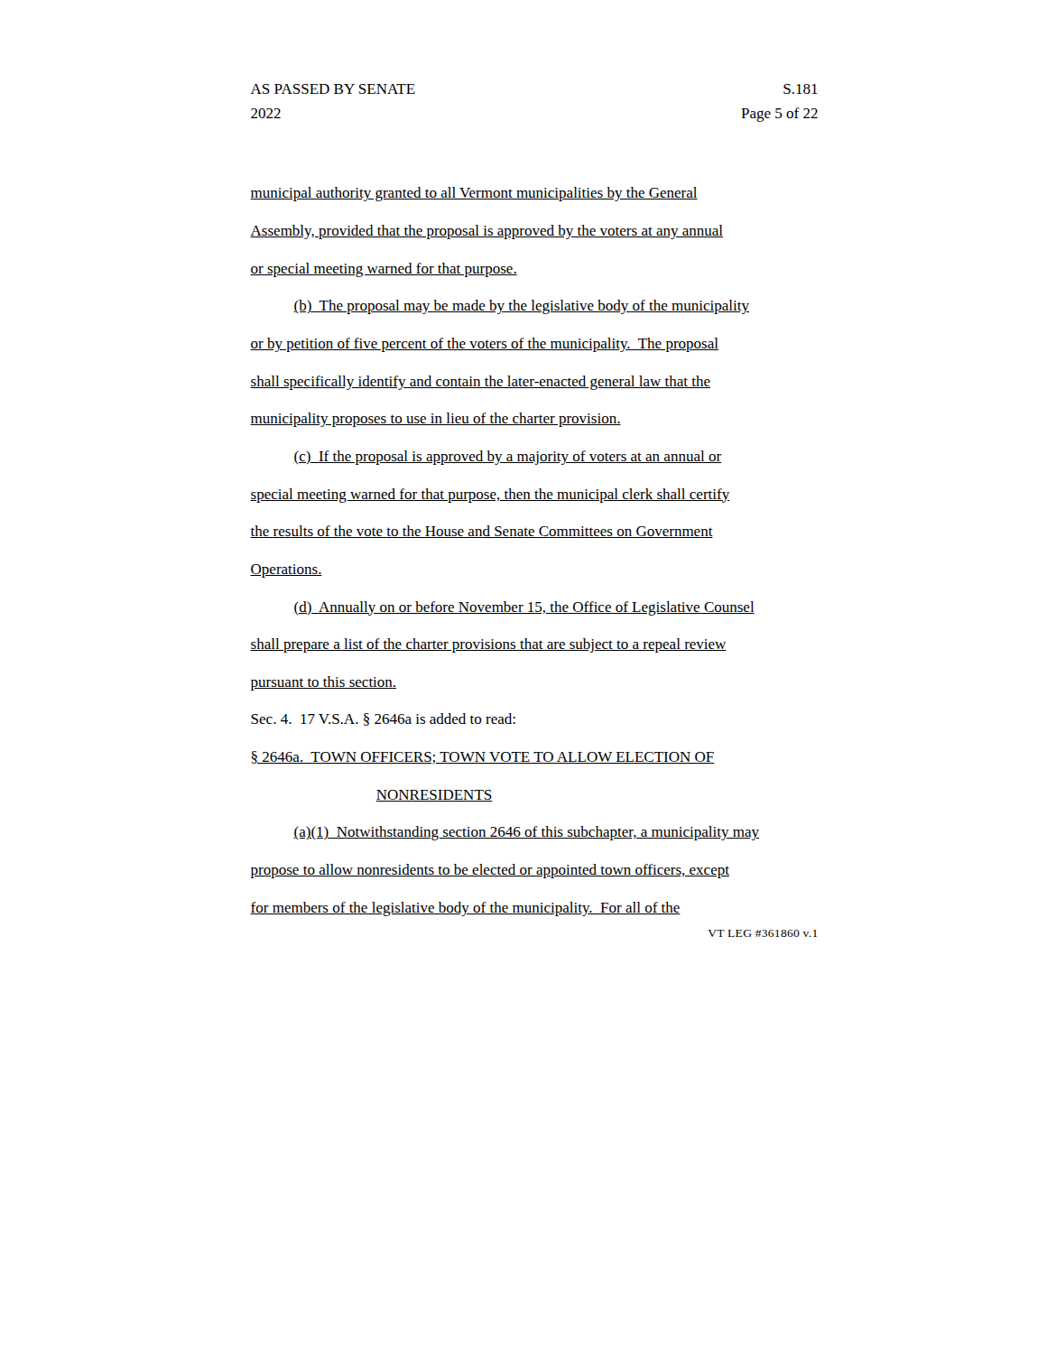AS PASSED BY SENATE
2022
S.181
Page 5 of 22
municipal authority granted to all Vermont municipalities by the General
Assembly, provided that the proposal is approved by the voters at any annual
or special meeting warned for that purpose.
(b) The proposal may be made by the legislative body of the municipality
or by petition of five percent of the voters of the municipality. The proposal
shall specifically identify and contain the later-enacted general law that the
municipality proposes to use in lieu of the charter provision.
(c) If the proposal is approved by a majority of voters at an annual or
special meeting warned for that purpose, then the municipal clerk shall certify
the results of the vote to the House and Senate Committees on Government
Operations.
(d) Annually on or before November 15, the Office of Legislative Counsel
shall prepare a list of the charter provisions that are subject to a repeal review
pursuant to this section.
Sec. 4. 17 V.S.A. § 2646a is added to read:
§ 2646a. TOWN OFFICERS; TOWN VOTE TO ALLOW ELECTION OF
NONRESIDENTS
(a)(1) Notwithstanding section 2646 of this subchapter, a municipality may
propose to allow nonresidents to be elected or appointed town officers, except
for members of the legislative body of the municipality. For all of the
VT LEG #361860 v.1